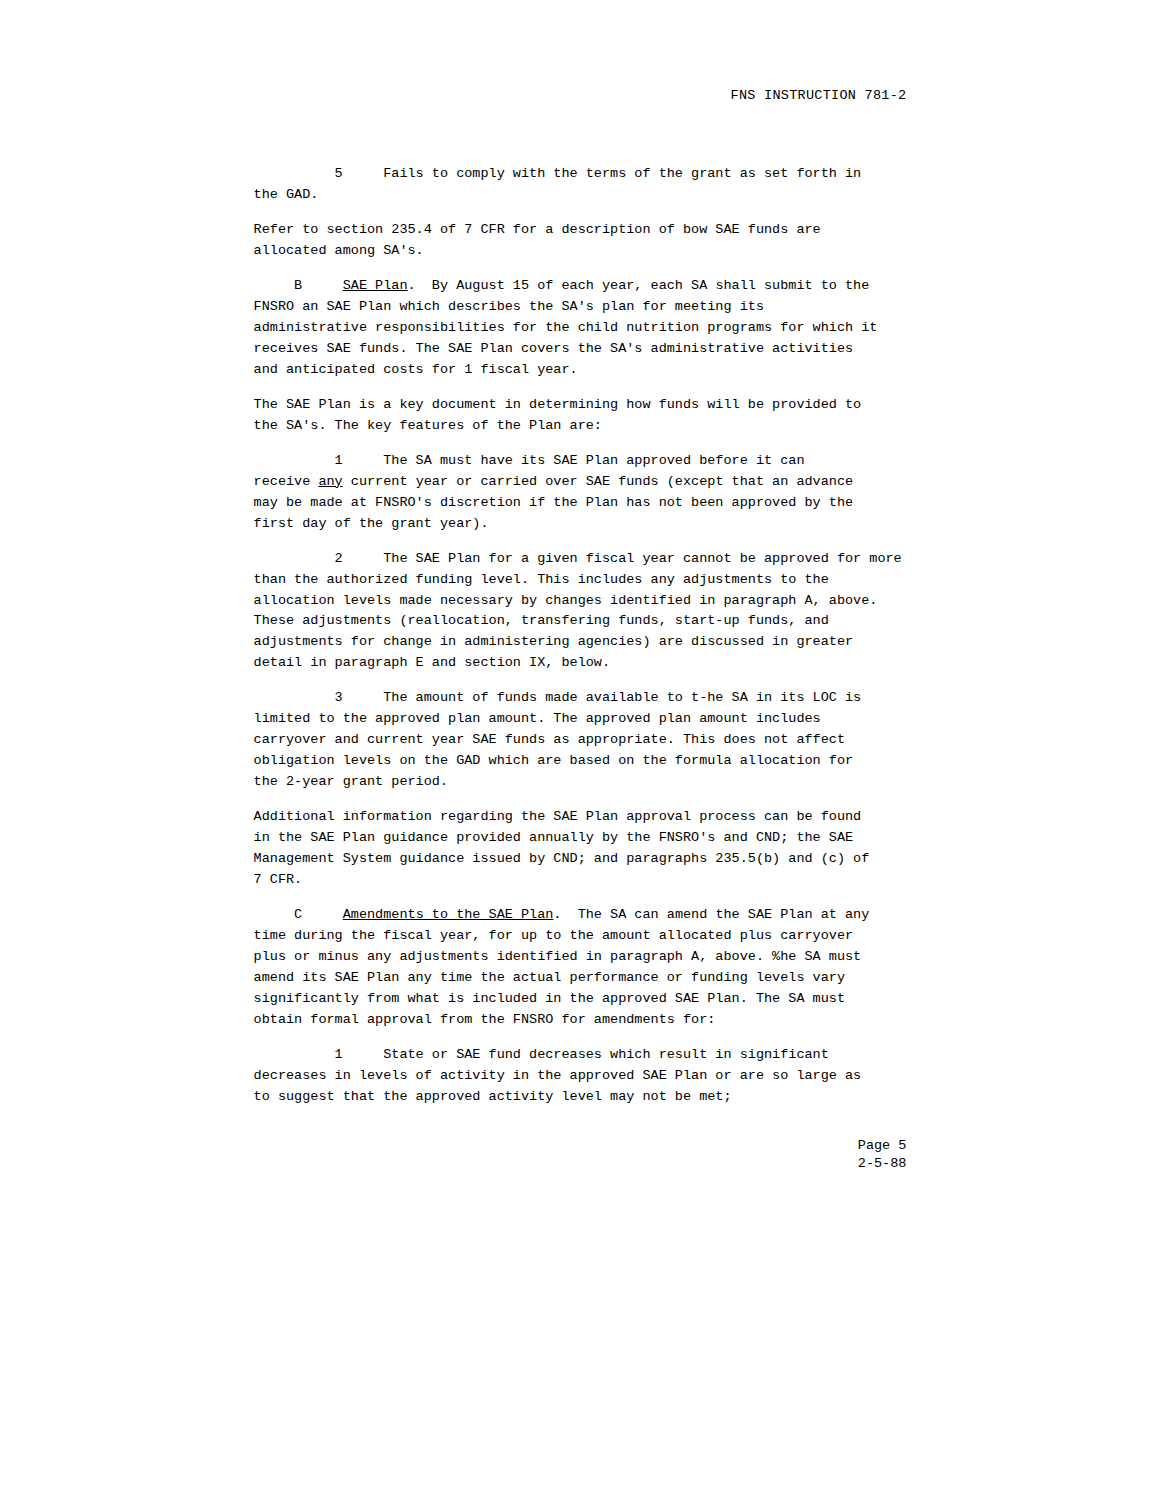FNS INSTRUCTION 781-2
5 Fails to comply with the terms of the grant as set forth in the GAD.
Refer to section 235.4 of 7 CFR for a description of bow SAE funds are allocated among SA's.
B SAE Plan. By August 15 of each year, each SA shall submit to the FNSRO an SAE Plan which describes the SA's plan for meeting its administrative responsibilities for the child nutrition programs for which it receives SAE funds. The SAE Plan covers the SA's administrative activities and anticipated costs for 1 fiscal year.
The SAE Plan is a key document in determining how funds will be provided to the SA's. The key features of the Plan are:
1 The SA must have its SAE Plan approved before it can receive any current year or carried over SAE funds (except that an advance may be made at FNSRO's discretion if the Plan has not been approved by the first day of the grant year).
2 The SAE Plan for a given fiscal year cannot be approved for more than the authorized funding level. This includes any adjustments to the allocation levels made necessary by changes identified in paragraph A, above. These adjustments (reallocation, transfering funds, start-up funds, and adjustments for change in administering agencies) are discussed in greater detail in paragraph E and section IX, below.
3 The amount of funds made available to t-he SA in its LOC is limited to the approved plan amount. The approved plan amount includes carryover and current year SAE funds as appropriate. This does not affect obligation levels on the GAD which are based on the formula allocation for the 2-year grant period.
Additional information regarding the SAE Plan approval process can be found in the SAE Plan guidance provided annually by the FNSRO's and CND; the SAE Management System guidance issued by CND; and paragraphs 235.5(b) and (c) of 7 CFR.
C Amendments to the SAE Plan. The SA can amend the SAE Plan at any time during the fiscal year, for up to the amount allocated plus carryover plus or minus any adjustments identified in paragraph A, above. %he SA must amend its SAE Plan any time the actual performance or funding levels vary significantly from what is included in the approved SAE Plan. The SA must obtain formal approval from the FNSRO for amendments for:
1 State or SAE fund decreases which result in significant decreases in levels of activity in the approved SAE Plan or are so large as to suggest that the approved activity level may not be met;
Page 5 2-5-88